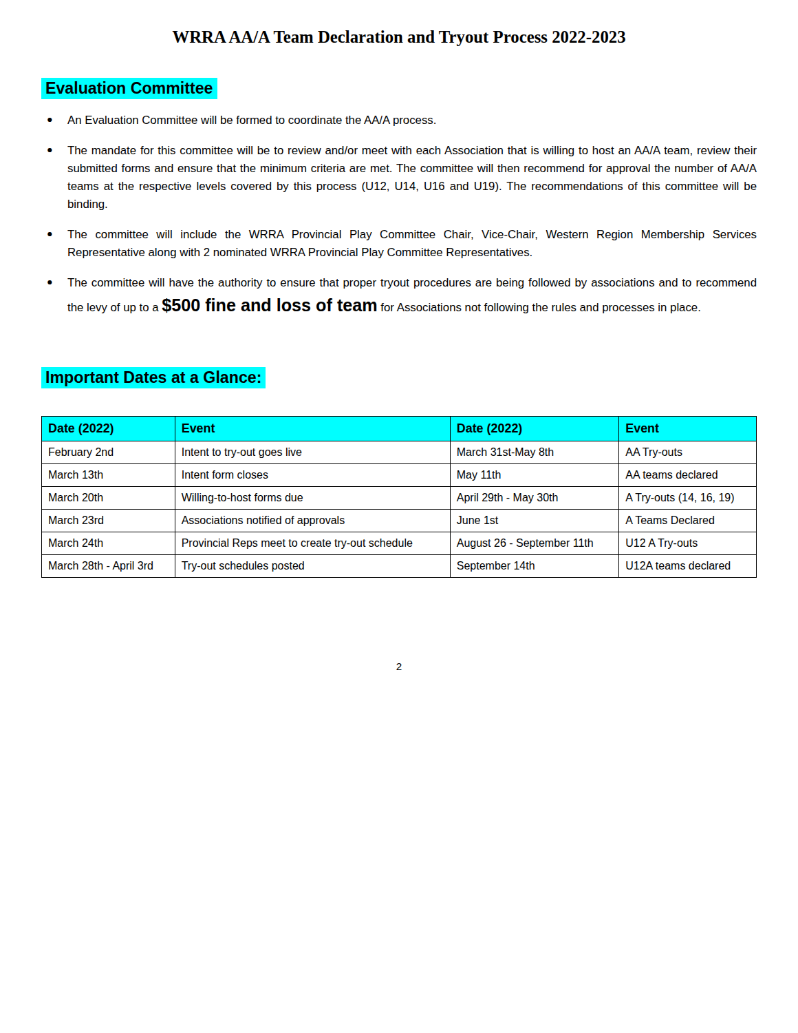WRRA AA/A Team Declaration and Tryout Process 2022-2023
Evaluation Committee
An Evaluation Committee will be formed to coordinate the AA/A process.
The mandate for this committee will be to review and/or meet with each Association that is willing to host an AA/A team, review their submitted forms and ensure that the minimum criteria are met. The committee will then recommend for approval the number of AA/A teams at the respective levels covered by this process (U12, U14, U16 and U19). The recommendations of this committee will be binding.
The committee will include the WRRA Provincial Play Committee Chair, Vice-Chair, Western Region Membership Services Representative along with 2 nominated WRRA Provincial Play Committee Representatives.
The committee will have the authority to ensure that proper tryout procedures are being followed by associations and to recommend the levy of up to a $500 fine and loss of team for Associations not following the rules and processes in place.
Important Dates at a Glance:
| Date (2022) | Event | Date (2022) | Event |
| --- | --- | --- | --- |
| February 2nd | Intent to try-out goes live | March 31st-May 8th | AA Try-outs |
| March 13th | Intent form closes | May 11th | AA teams declared |
| March 20th | Willing-to-host forms due | April 29th - May 30th | A Try-outs (14, 16, 19) |
| March 23rd | Associations notified of approvals | June 1st | A Teams Declared |
| March 24th | Provincial Reps meet to create try-out schedule | August 26 - September 11th | U12 A Try-outs |
| March 28th - April 3rd | Try-out schedules posted | September 14th | U12A teams declared |
2